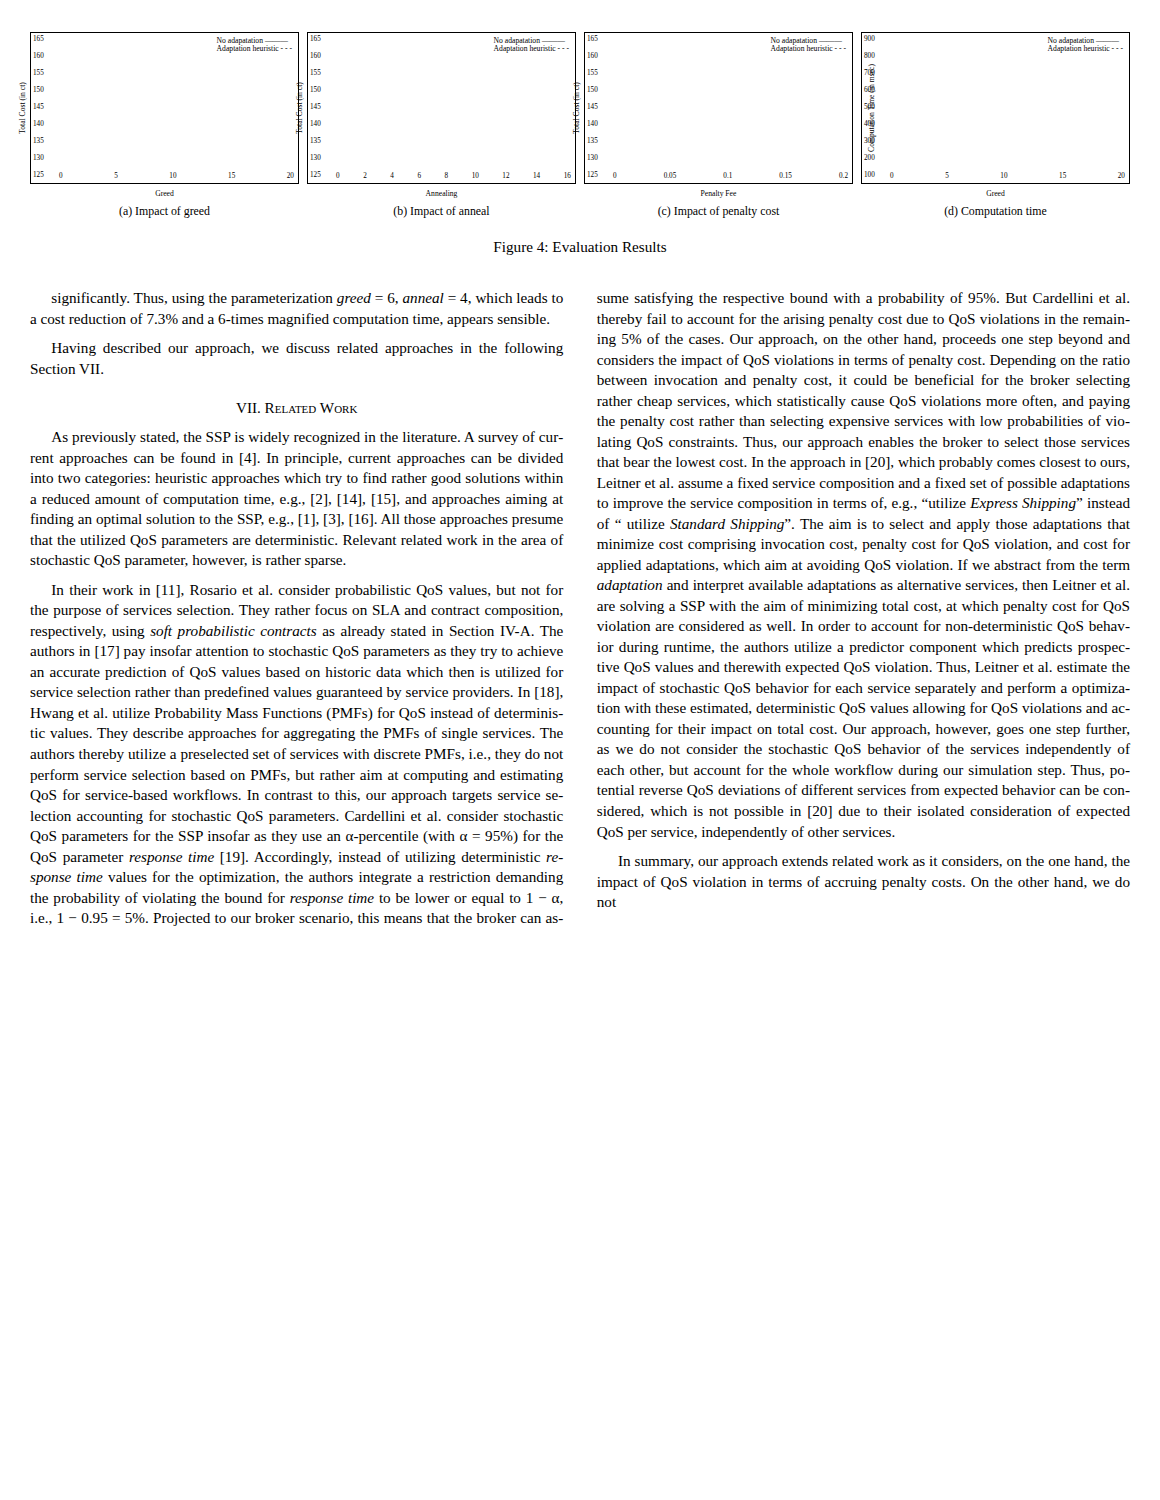Total Cost (in ct)
165160155150145140135130125
No adapatation ———
Adaptation heuristic - - -
05101520
Greed
(a) Impact of greed
Total Cost (in ct)
165160155150145140135130125
No adapatation ———
Adaptation heuristic - - -
0246810121416
Annealing
(b) Impact of anneal
Total Cost (in ct)
165160155150145140135130125
No adapatation ———
Adaptation heuristic - - -
00.050.10.150.2
Penalty Fee
(c) Impact of penalty cost
Computation Time (in msec)
900800700600500400300200100
No adapatation ———
Adaptation heuristic - - -
05101520
Greed
(d) Computation time
Figure 4: Evaluation Results
significantly. Thus, using the parameterization greed = 6, anneal = 4, which leads to a cost reduction of 7.3% and a 6-times magnified computation time, appears sensible.
Having described our approach, we discuss related approaches in the following Section VII.
VII. Related Work
As previously stated, the SSP is widely recognized in the literature. A survey of current approaches can be found in [4]. In principle, current approaches can be divided into two categories: heuristic approaches which try to find rather good solutions within a reduced amount of computation time, e.g., [2], [14], [15], and approaches aiming at finding an optimal solution to the SSP, e.g., [1], [3], [16]. All those approaches presume that the utilized QoS parameters are deterministic. Relevant related work in the area of stochastic QoS parameter, however, is rather sparse.
In their work in [11], Rosario et al. consider probabilistic QoS values, but not for the purpose of services selection. They rather focus on SLA and contract composition, respectively, using soft probabilistic contracts as already stated in Section IV-A. The authors in [17] pay insofar attention to stochastic QoS parameters as they try to achieve an accurate prediction of QoS values based on historic data which then is utilized for service selection rather than predefined values guaranteed by service providers. In [18], Hwang et al. utilize Probability Mass Functions (PMFs) for QoS instead of deterministic values. They describe approaches for aggregating the PMFs of single services. The authors thereby utilize a preselected set of services with discrete PMFs, i.e., they do not perform service selection based on PMFs, but rather aim at computing and estimating QoS for service-based workflows. In contrast to this, our approach targets service selection accounting for stochastic QoS parameters. Cardellini et al. consider stochastic QoS parameters for the SSP insofar as they use an α-percentile (with α = 95%) for the QoS parameter response time [19]. Accordingly, instead of utilizing deterministic response time values for the optimization, the authors integrate a restriction demanding the probability of violating the bound for response time to be lower or equal to 1 − α, i.e., 1 − 0.95 = 5%. Projected to our broker scenario, this means that the broker can assume satisfying the respective bound with a probability of 95%. But Cardellini et al. thereby fail to account for the arising penalty cost due to QoS violations in the remaining 5% of the cases. Our approach, on the other hand, proceeds one step beyond and considers the impact of QoS violations in terms of penalty cost. Depending on the ratio between invocation and penalty cost, it could be beneficial for the broker selecting rather cheap services, which statistically cause QoS violations more often, and paying the penalty cost rather than selecting expensive services with low probabilities of violating QoS constraints. Thus, our approach enables the broker to select those services that bear the lowest cost. In the approach in [20], which probably comes closest to ours, Leitner et al. assume a fixed service composition and a fixed set of possible adaptations to improve the service composition in terms of, e.g., “utilize Express Shipping” instead of “ utilize Standard Shipping”. The aim is to select and apply those adaptations that minimize cost comprising invocation cost, penalty cost for QoS violation, and cost for applied adaptations, which aim at avoiding QoS violation. If we abstract from the term adaptation and interpret available adaptations as alternative services, then Leitner et al. are solving a SSP with the aim of minimizing total cost, at which penalty cost for QoS violation are considered as well. In order to account for non-deterministic QoS behavior during runtime, the authors utilize a predictor component which predicts prospective QoS values and therewith expected QoS violation. Thus, Leitner et al. estimate the impact of stochastic QoS behavior for each service separately and perform a optimization with these estimated, deterministic QoS values allowing for QoS violations and accounting for their impact on total cost. Our approach, however, goes one step further, as we do not consider the stochastic QoS behavior of the services independently of each other, but account for the whole workflow during our simulation step. Thus, potential reverse QoS deviations of different services from expected behavior can be considered, which is not possible in [20] due to their isolated consideration of expected QoS per service, independently of other services.
In summary, our approach extends related work as it considers, on the one hand, the impact of QoS violation in terms of accruing penalty costs. On the other hand, we do not